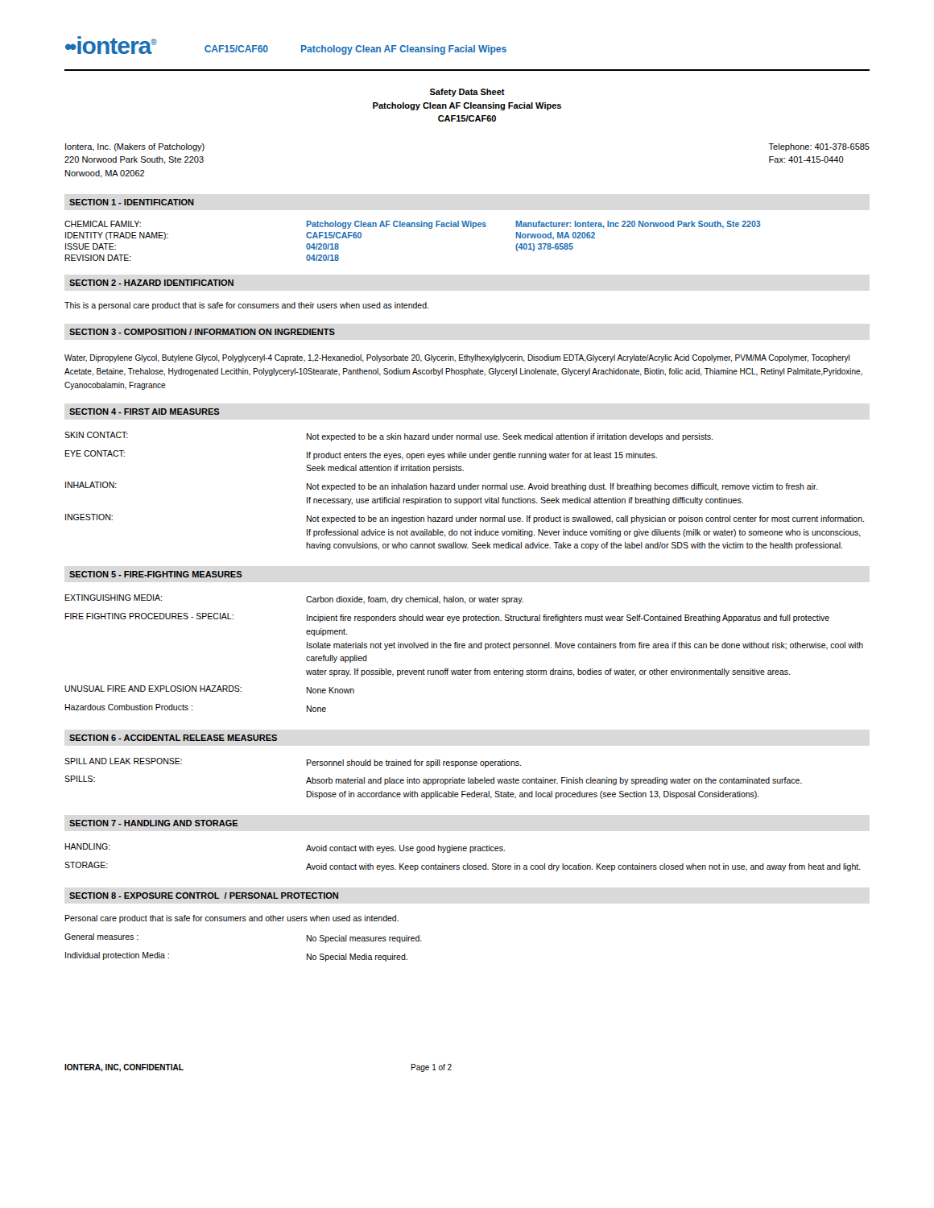••iontera®
CAF15/CAF60 Patchology Clean AF Cleansing Facial Wipes
Safety Data Sheet
Patchology Clean AF Cleansing Facial Wipes
CAF15/CAF60
Iontera, Inc. (Makers of Patchology)
220 Norwood Park South, Ste 2203
Norwood, MA 02062
Telephone: 401-378-6585
Fax: 401-415-0440
SECTION 1 - IDENTIFICATION
| CHEMICAL FAMILY: | Patchology Clean AF Cleansing Facial Wipes | Manufacturer: Iontera, Inc 220 Norwood Park South, Ste 2203 |
| IDENTITY (TRADE NAME): | CAF15/CAF60 | Norwood, MA 02062 |
| ISSUE DATE: | 04/20/18 | (401) 378-6585 |
| REVISION DATE: | 04/20/18 | |
SECTION 2 - HAZARD IDENTIFICATION
This is a personal care product that is safe for consumers and their users when used as intended.
SECTION 3 - COMPOSITION / INFORMATION ON INGREDIENTS
Water, Dipropylene Glycol, Butylene Glycol, Polyglyceryl-4 Caprate, 1,2-Hexanediol, Polysorbate 20, Glycerin, Ethylhexylglycerin, Disodium EDTA,Glyceryl Acrylate/Acrylic Acid Copolymer, PVM/MA Copolymer, Tocopheryl Acetate, Betaine, Trehalose, Hydrogenated Lecithin, Polyglyceryl-10Stearate, Panthenol, Sodium Ascorbyl Phosphate, Glyceryl Linolenate, Glyceryl Arachidonate, Biotin, folic acid, Thiamine HCL, Retinyl Palmitate,Pyridoxine, Cyanocobalamin, Fragrance
SECTION 4 - FIRST AID MEASURES
| SKIN CONTACT: | Not expected to be a skin hazard under normal use. Seek medical attention if irritation develops and persists. |
| EYE CONTACT: | If product enters the eyes, open eyes while under gentle running water for at least 15 minutes. Seek medical attention if irritation persists. |
| INHALATION: | Not expected to be an inhalation hazard under normal use. Avoid breathing dust. If breathing becomes difficult, remove victim to fresh air. If necessary, use artificial respiration to support vital functions. Seek medical attention if breathing difficulty continues. |
| INGESTION: | Not expected to be an ingestion hazard under normal use. If product is swallowed, call physician or poison control center for most current information. If professional advice is not available, do not induce vomiting. Never induce vomiting or give diluents (milk or water) to someone who is unconscious, having convulsions, or who cannot swallow. Seek medical advice. Take a copy of the label and/or SDS with the victim to the health professional. |
SECTION 5 - FIRE-FIGHTING MEASURES
| EXTINGUISHING MEDIA: | Carbon dioxide, foam, dry chemical, halon, or water spray. |
| FIRE FIGHTING PROCEDURES - SPECIAL: | Incipient fire responders should wear eye protection. Structural firefighters must wear Self-Contained Breathing Apparatus and full protective equipment. Isolate materials not yet involved in the fire and protect personnel. Move containers from fire area if this can be done without risk; otherwise, cool with carefully applied water spray. If possible, prevent runoff water from entering storm drains, bodies of water, or other environmentally sensitive areas. |
| UNUSUAL FIRE AND EXPLOSION HAZARDS: | None Known |
| Hazardous Combustion Products : | None |
SECTION 6 - ACCIDENTAL RELEASE MEASURES
| SPILL AND LEAK RESPONSE: | Personnel should be trained for spill response operations. |
| SPILLS: | Absorb material and place into appropriate labeled waste container. Finish cleaning by spreading water on the contaminated surface. Dispose of in accordance with applicable Federal, State, and local procedures (see Section 13, Disposal Considerations). |
SECTION 7 - HANDLING AND STORAGE
| HANDLING: | Avoid contact with eyes. Use good hygiene practices. |
| STORAGE: | Avoid contact with eyes. Keep containers closed. Store in a cool dry location. Keep containers closed when not in use, and away from heat and light. |
SECTION 8 - EXPOSURE CONTROL / PERSONAL PROTECTION
Personal care product that is safe for consumers and other users when used as intended.
| General measures : | No Special measures required. |
| Individual protection Media : | No Special Media required. |
IONTERA, INC, CONFIDENTIAL
Page 1 of 2